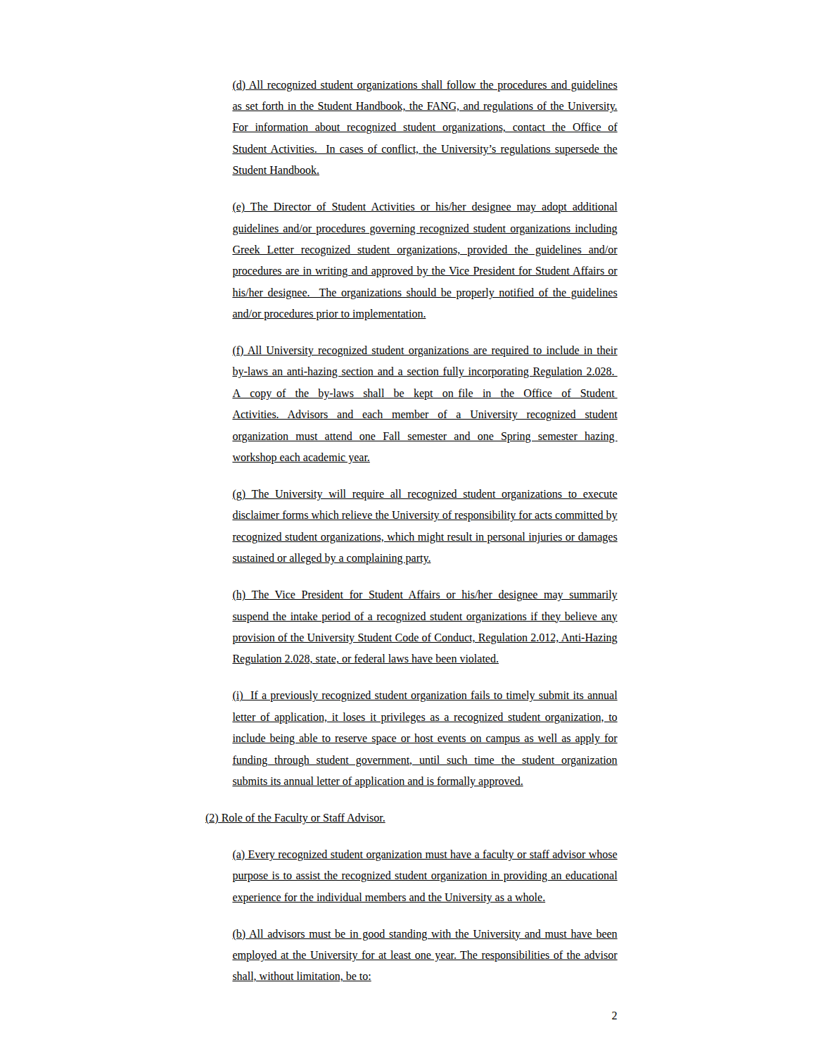(d) All recognized student organizations shall follow the procedures and guidelines as set forth in the Student Handbook, the FANG, and regulations of the University. For information about recognized student organizations, contact the Office of Student Activities. In cases of conflict, the University’s regulations supersede the Student Handbook.
(e) The Director of Student Activities or his/her designee may adopt additional guidelines and/or procedures governing recognized student organizations including Greek Letter recognized student organizations, provided the guidelines and/or procedures are in writing and approved by the Vice President for Student Affairs or his/her designee. The organizations should be properly notified of the guidelines and/or procedures prior to implementation.
(f) All University recognized student organizations are required to include in their by-laws an anti-hazing section and a section fully incorporating Regulation 2.028. A copy of the by-laws shall be kept on file in the Office of Student Activities. Advisors and each member of a University recognized student organization must attend one Fall semester and one Spring semester hazing workshop each academic year.
(g) The University will require all recognized student organizations to execute disclaimer forms which relieve the University of responsibility for acts committed by recognized student organizations, which might result in personal injuries or damages sustained or alleged by a complaining party.
(h) The Vice President for Student Affairs or his/her designee may summarily suspend the intake period of a recognized student organizations if they believe any provision of the University Student Code of Conduct, Regulation 2.012, Anti-Hazing Regulation 2.028, state, or federal laws have been violated.
(i) If a previously recognized student organization fails to timely submit its annual letter of application, it loses it privileges as a recognized student organization, to include being able to reserve space or host events on campus as well as apply for funding through student government, until such time the student organization submits its annual letter of application and is formally approved.
(2) Role of the Faculty or Staff Advisor.
(a) Every recognized student organization must have a faculty or staff advisor whose purpose is to assist the recognized student organization in providing an educational experience for the individual members and the University as a whole.
(b) All advisors must be in good standing with the University and must have been employed at the University for at least one year. The responsibilities of the advisor shall, without limitation, be to:
2